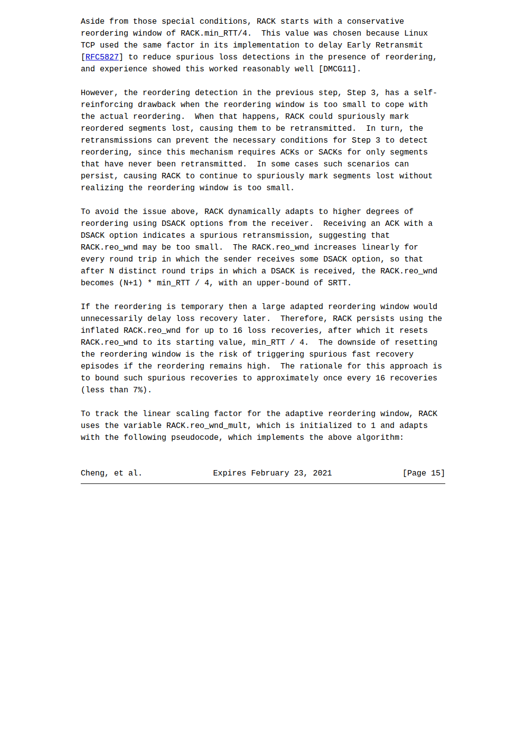Aside from those special conditions, RACK starts with a conservative reordering window of RACK.min_RTT/4. This value was chosen because Linux TCP used the same factor in its implementation to delay Early Retransmit [RFC5827] to reduce spurious loss detections in the presence of reordering, and experience showed this worked reasonably well [DMCG11].
However, the reordering detection in the previous step, Step 3, has a self-reinforcing drawback when the reordering window is too small to cope with the actual reordering. When that happens, RACK could spuriously mark reordered segments lost, causing them to be retransmitted. In turn, the retransmissions can prevent the necessary conditions for Step 3 to detect reordering, since this mechanism requires ACKs or SACKs for only segments that have never been retransmitted. In some cases such scenarios can persist, causing RACK to continue to spuriously mark segments lost without realizing the reordering window is too small.
To avoid the issue above, RACK dynamically adapts to higher degrees of reordering using DSACK options from the receiver. Receiving an ACK with a DSACK option indicates a spurious retransmission, suggesting that RACK.reo_wnd may be too small. The RACK.reo_wnd increases linearly for every round trip in which the sender receives some DSACK option, so that after N distinct round trips in which a DSACK is received, the RACK.reo_wnd becomes (N+1) * min_RTT / 4, with an upper-bound of SRTT.
If the reordering is temporary then a large adapted reordering window would unnecessarily delay loss recovery later. Therefore, RACK persists using the inflated RACK.reo_wnd for up to 16 loss recoveries, after which it resets RACK.reo_wnd to its starting value, min_RTT / 4. The downside of resetting the reordering window is the risk of triggering spurious fast recovery episodes if the reordering remains high. The rationale for this approach is to bound such spurious recoveries to approximately once every 16 recoveries (less than 7%).
To track the linear scaling factor for the adaptive reordering window, RACK uses the variable RACK.reo_wnd_mult, which is initialized to 1 and adapts with the following pseudocode, which implements the above algorithm:
Cheng, et al. Expires February 23, 2021 [Page 15]